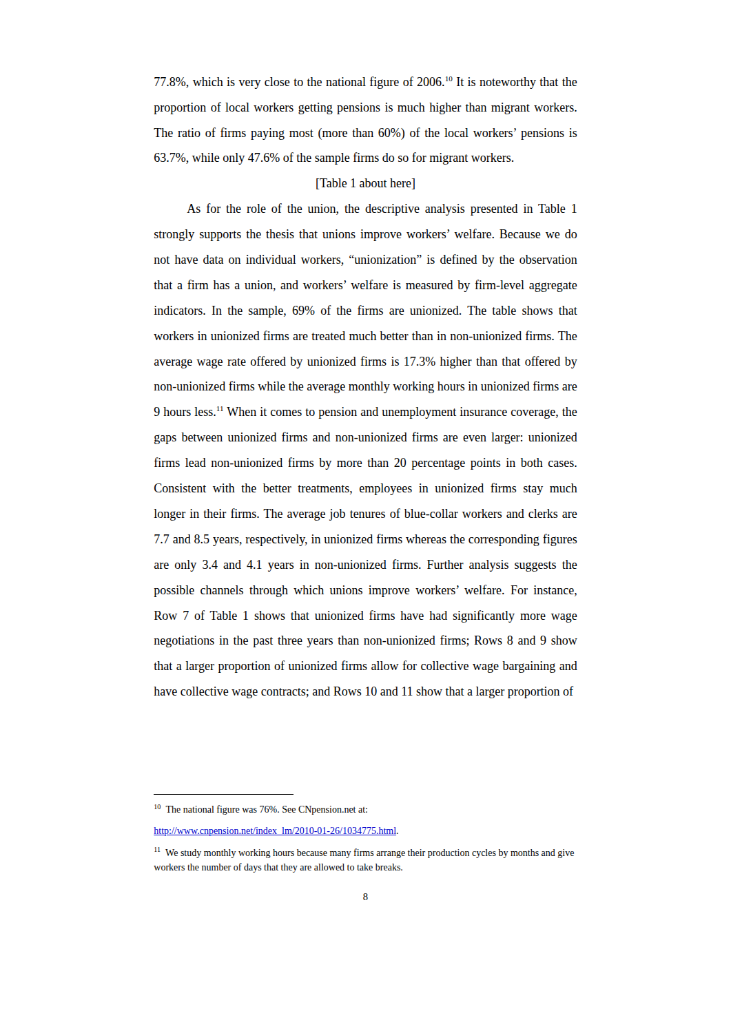77.8%, which is very close to the national figure of 2006.10 It is noteworthy that the proportion of local workers getting pensions is much higher than migrant workers. The ratio of firms paying most (more than 60%) of the local workers’ pensions is 63.7%, while only 47.6% of the sample firms do so for migrant workers.
[Table 1 about here]
As for the role of the union, the descriptive analysis presented in Table 1 strongly supports the thesis that unions improve workers’ welfare. Because we do not have data on individual workers, “unionization” is defined by the observation that a firm has a union, and workers’ welfare is measured by firm-level aggregate indicators. In the sample, 69% of the firms are unionized. The table shows that workers in unionized firms are treated much better than in non-unionized firms. The average wage rate offered by unionized firms is 17.3% higher than that offered by non-unionized firms while the average monthly working hours in unionized firms are 9 hours less.11 When it comes to pension and unemployment insurance coverage, the gaps between unionized firms and non-unionized firms are even larger: unionized firms lead non-unionized firms by more than 20 percentage points in both cases. Consistent with the better treatments, employees in unionized firms stay much longer in their firms. The average job tenures of blue-collar workers and clerks are 7.7 and 8.5 years, respectively, in unionized firms whereas the corresponding figures are only 3.4 and 4.1 years in non-unionized firms. Further analysis suggests the possible channels through which unions improve workers’ welfare. For instance, Row 7 of Table 1 shows that unionized firms have had significantly more wage negotiations in the past three years than non-unionized firms; Rows 8 and 9 show that a larger proportion of unionized firms allow for collective wage bargaining and have collective wage contracts; and Rows 10 and 11 show that a larger proportion of
10 The national figure was 76%. See CNpension.net at:
http://www.cnpension.net/index_lm/2010-01-26/1034775.html.
11 We study monthly working hours because many firms arrange their production cycles by months and give workers the number of days that they are allowed to take breaks.
8